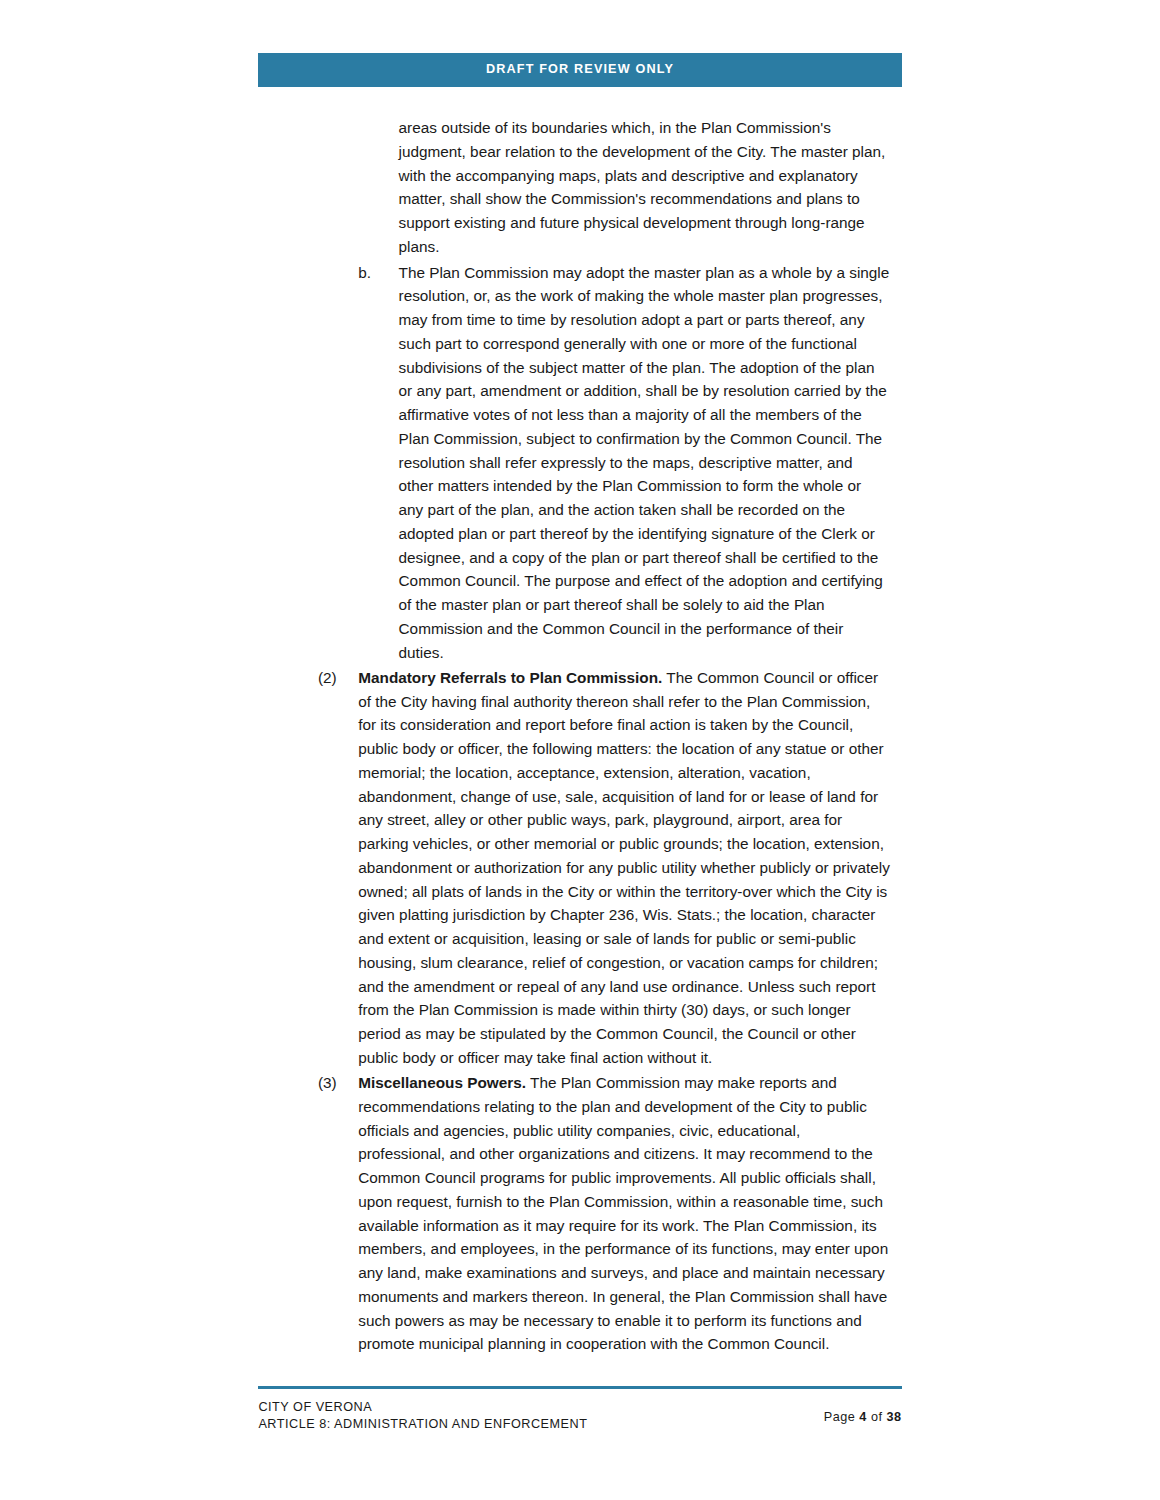Draft for Review Only
areas outside of its boundaries which, in the Plan Commission's judgment, bear relation to the development of the City. The master plan, with the accompanying maps, plats and descriptive and explanatory matter, shall show the Commission's recommendations and plans to support existing and future physical development through long-range plans.
b.
The Plan Commission may adopt the master plan as a whole by a single resolution, or, as the work of making the whole master plan progresses, may from time to time by resolution adopt a part or parts thereof, any such part to correspond generally with one or more of the functional subdivisions of the subject matter of the plan. The adoption of the plan or any part, amendment or addition, shall be by resolution carried by the affirmative votes of not less than a majority of all the members of the Plan Commission, subject to confirmation by the Common Council. The resolution shall refer expressly to the maps, descriptive matter, and other matters intended by the Plan Commission to form the whole or any part of the plan, and the action taken shall be recorded on the adopted plan or part thereof by the identifying signature of the Clerk or designee, and a copy of the plan or part thereof shall be certified to the Common Council. The purpose and effect of the adoption and certifying of the master plan or part thereof shall be solely to aid the Plan Commission and the Common Council in the performance of their duties.
(2)
Mandatory Referrals to Plan Commission. The Common Council or officer of the City having final authority thereon shall refer to the Plan Commission, for its consideration and report before final action is taken by the Council, public body or officer, the following matters: the location of any statue or other memorial; the location, acceptance, extension, alteration, vacation, abandonment, change of use, sale, acquisition of land for or lease of land for any street, alley or other public ways, park, playground, airport, area for parking vehicles, or other memorial or public grounds; the location, extension, abandonment or authorization for any public utility whether publicly or privately owned; all plats of lands in the City or within the territory-over which the City is given platting jurisdiction by Chapter 236, Wis. Stats.; the location, character and extent or acquisition, leasing or sale of lands for public or semi-public housing, slum clearance, relief of congestion, or vacation camps for children; and the amendment or repeal of any land use ordinance. Unless such report from the Plan Commission is made within thirty (30) days, or such longer period as may be stipulated by the Common Council, the Council or other public body or officer may take final action without it.
(3)
Miscellaneous Powers. The Plan Commission may make reports and recommendations relating to the plan and development of the City to public officials and agencies, public utility companies, civic, educational, professional, and other organizations and citizens. It may recommend to the Common Council programs for public improvements. All public officials shall, upon request, furnish to the Plan Commission, within a reasonable time, such available information as it may require for its work. The Plan Commission, its members, and employees, in the performance of its functions, may enter upon any land, make examinations and surveys, and place and maintain necessary monuments and markers thereon. In general, the Plan Commission shall have such powers as may be necessary to enable it to perform its functions and promote municipal planning in cooperation with the Common Council.
City of Verona
Article 8: Administration and Enforcement
Page 4 of 38